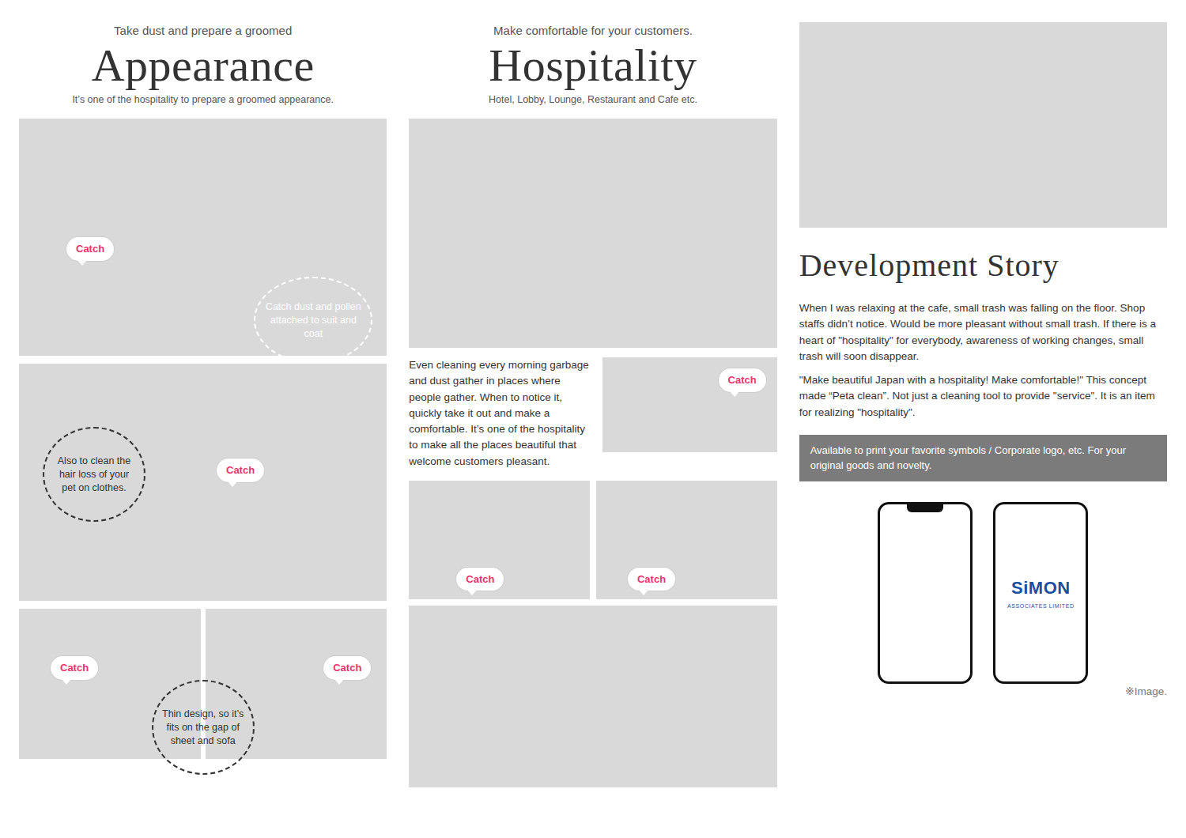Take dust and prepare a groomed
Appearance
It’s one of the hospitality to prepare a groomed appearance.
Catch
Catch dust and pollen attached to suit and coat
Catch
Also to clean the hair loss of your pet on clothes.
Catch
Catch
Thin design, so it’s fits on the gap of sheet and sofa
Make comfortable for your customers.
Hospitality
Hotel, Lobby, Lounge, Restaurant and Cafe etc.
Even cleaning every morning garbage and dust gather in places where people gather. When to notice it, quickly take it out and make a comfortable. It’s one of the hospitality to make all the places beautiful that welcome customers pleasant.
Catch
Catch
Catch
Development Story
When I was relaxing at the cafe, small trash was falling on the floor. Shop staffs didn’t notice. Would be more pleasant without small trash. If there is a heart of "hospitality" for everybody, awareness of working changes, small trash will soon disappear.
"Make beautiful Japan with a hospitality! Make comfortable!" This concept made “Peta clean”. Not just a cleaning tool to provide "service". It is an item for realizing "hospitality".
Available to print your favorite symbols / Corporate logo, etc. For your original goods and novelty.
SiMON
ASSOCIATES LIMITED
※Image.